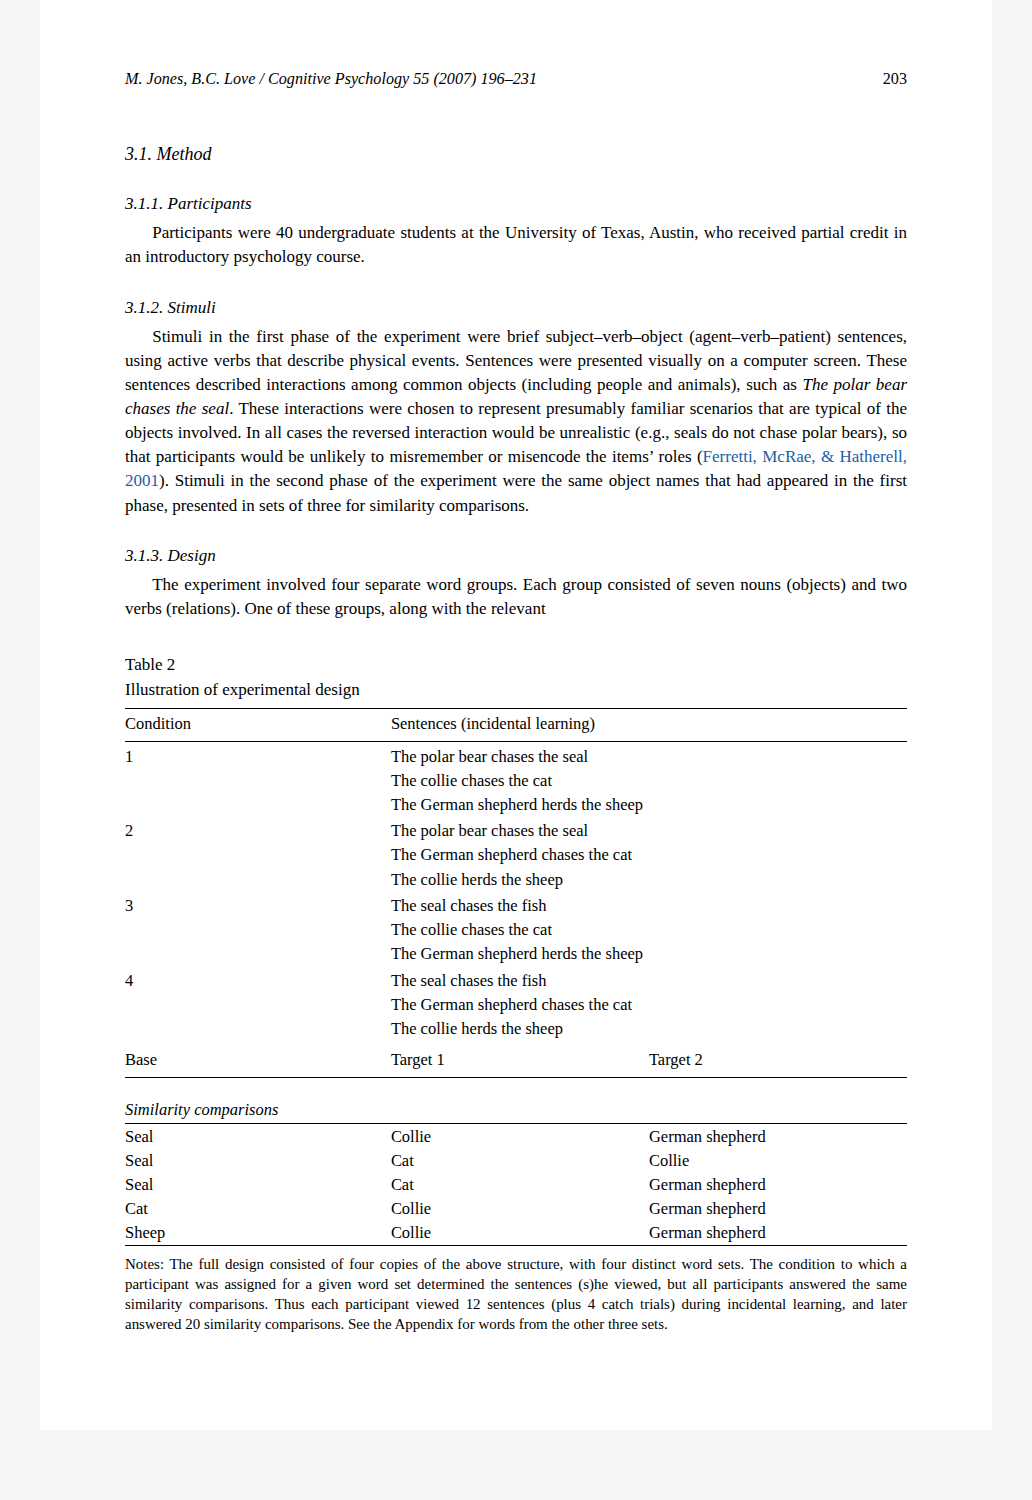M. Jones, B.C. Love / Cognitive Psychology 55 (2007) 196–231 203
3.1. Method
3.1.1. Participants
Participants were 40 undergraduate students at the University of Texas, Austin, who received partial credit in an introductory psychology course.
3.1.2. Stimuli
Stimuli in the first phase of the experiment were brief subject–verb–object (agent–verb–patient) sentences, using active verbs that describe physical events. Sentences were presented visually on a computer screen. These sentences described interactions among common objects (including people and animals), such as The polar bear chases the seal. These interactions were chosen to represent presumably familiar scenarios that are typical of the objects involved. In all cases the reversed interaction would be unrealistic (e.g., seals do not chase polar bears), so that participants would be unlikely to misremember or misencode the items’ roles (Ferretti, McRae, & Hatherell, 2001). Stimuli in the second phase of the experiment were the same object names that had appeared in the first phase, presented in sets of three for similarity comparisons.
3.1.3. Design
The experiment involved four separate word groups. Each group consisted of seven nouns (objects) and two verbs (relations). One of these groups, along with the relevant
Table 2
Illustration of experimental design
| Condition | Sentences (incidental learning) |
| --- | --- |
| 1 | The polar bear chases the seal |
| | The collie chases the cat |
| | The German shepherd herds the sheep |
| 2 | The polar bear chases the seal |
| | The German shepherd chases the cat |
| | The collie herds the sheep |
| 3 | The seal chases the fish |
| | The collie chases the cat |
| | The German shepherd herds the sheep |
| 4 | The seal chases the fish |
| | The German shepherd chases the cat |
| | The collie herds the sheep |
| Similarity comparisons |
| Base | Target 1 | Target 2 |
| Seal | Collie | German shepherd |
| Seal | Cat | Collie |
| Seal | Cat | German shepherd |
| Cat | Collie | German shepherd |
| Sheep | Collie | German shepherd |
Notes: The full design consisted of four copies of the above structure, with four distinct word sets. The condition to which a participant was assigned for a given word set determined the sentences (s)he viewed, but all participants answered the same similarity comparisons. Thus each participant viewed 12 sentences (plus 4 catch trials) during incidental learning, and later answered 20 similarity comparisons. See the Appendix for words from the other three sets.